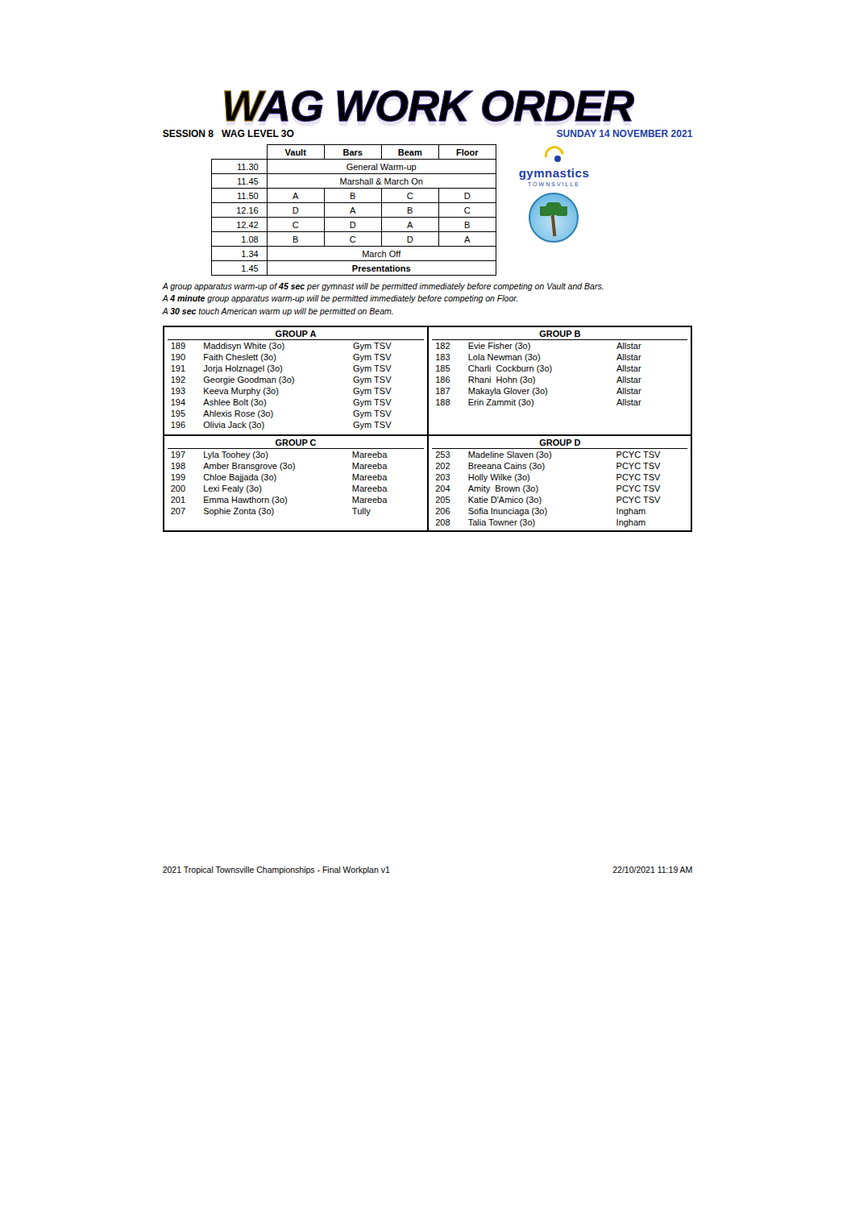WAG WORK ORDER
WAG WORK ORDER
SESSION 8 WAG LEVEL 3O
SUNDAY 14 NOVEMBER 2021
| | Vault | Bars | Beam | Floor |
| --- | --- | --- | --- | --- |
| 11.30 | General Warm-up |
| 11.45 | Marshall & March On |
| 11.50 | A | B | C | D |
| 12.16 | D | A | B | C |
| 12.42 | C | D | A | B |
| 1.08 | B | C | D | A |
| 1.34 | March Off |
| 1.45 | Presentations |
gymnastics TOWNSVILLE
A group apparatus warm-up of 45 sec per gymnast will be permitted immediately before competing on Vault and Bars.
A 4 minute group apparatus warm-up will be permitted immediately before competing on Floor.
A 30 sec touch American warm up will be permitted on Beam.
| / GROUP A / / 189 / Maddisyn White (3o) / Gym TSV / / 190 / Faith Cheslett (3o) / Gym TSV / / 191 / Jorja Holznagel (3o) / Gym TSV / / 192 / Georgie Goodman (3o) / Gym TSV / / 193 / Keeva Murphy (3o) / Gym TSV / / 194 / Ashlee Bolt (3o) / Gym TSV / / 195 / Ahlexis Rose (3o) / Gym TSV / / 196 / Olivia Jack (3o) / Gym TSV / | / GROUP B / / 182 / Evie Fisher (3o) / Allstar / / 183 / Lola Newman (3o) / Allstar / / 185 / Charli Cockburn (3o) / Allstar / / 186 / Rhani Hohn (3o) / Allstar / / 187 / Makayla Glover (3o) / Allstar / / 188 / Erin Zammit (3o) / Allstar / |
| / GROUP C / / 197 / Lyla Toohey (3o) / Mareeba / / 198 / Amber Bransgrove (3o) / Mareeba / / 199 / Chloe Bajjada (3o) / Mareeba / / 200 / Lexi Fealy (3o) / Mareeba / / 201 / Emma Hawthorn (3o) / Mareeba / / 207 / Sophie Zonta (3o) / Tully / | / GROUP D / / 253 / Madeline Slaven (3o) / PCYC TSV / / 202 / Breeana Cains (3o) / PCYC TSV / / 203 / Holly Wilke (3o) / PCYC TSV / / 204 / Amity Brown (3o) / PCYC TSV / / 205 / Katie D'Amico (3o) / PCYC TSV / / 206 / Sofia Inunciaga (3o) / Ingham / / 208 / Talia Towner (3o) / Ingham / |
2021 Tropical Townsville Championships - Final Workplan v1
22/10/2021 11:19 AM